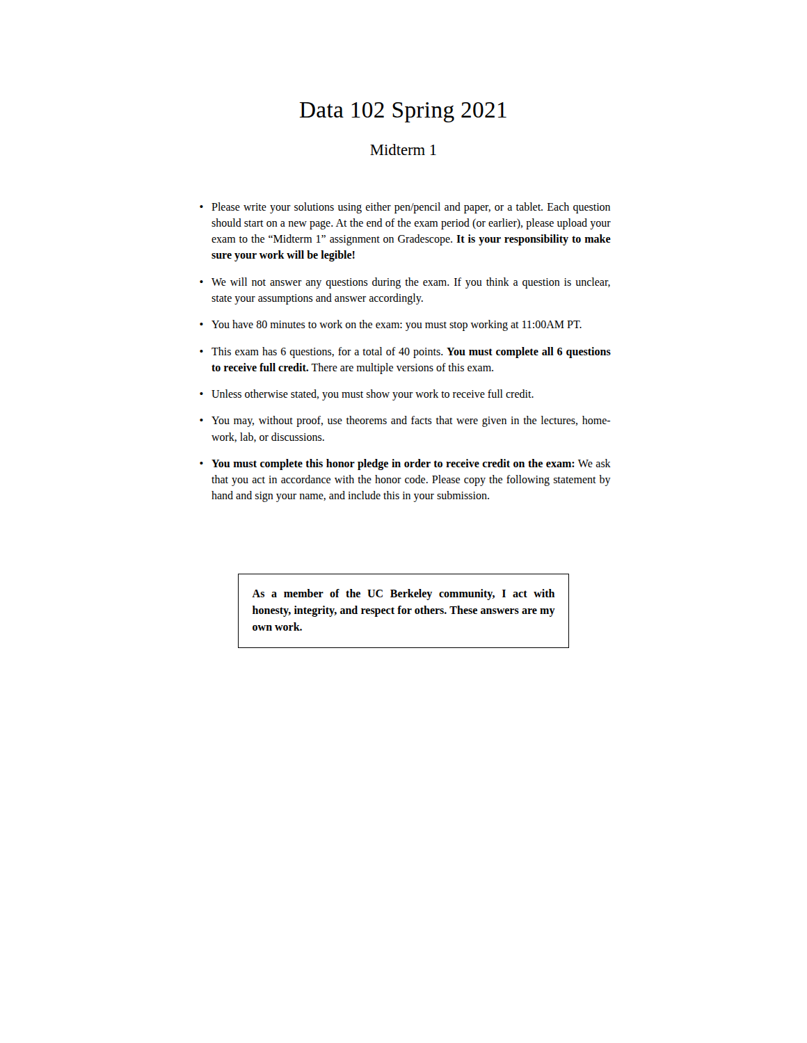Data 102 Spring 2021
Midterm 1
Please write your solutions using either pen/pencil and paper, or a tablet. Each question should start on a new page. At the end of the exam period (or earlier), please upload your exam to the “Midterm 1” assignment on Gradescope. It is your responsibility to make sure your work will be legible!
We will not answer any questions during the exam. If you think a question is unclear, state your assumptions and answer accordingly.
You have 80 minutes to work on the exam: you must stop working at 11:00AM PT.
This exam has 6 questions, for a total of 40 points. You must complete all 6 questions to receive full credit. There are multiple versions of this exam.
Unless otherwise stated, you must show your work to receive full credit.
You may, without proof, use theorems and facts that were given in the lectures, homework, lab, or discussions.
You must complete this honor pledge in order to receive credit on the exam: We ask that you act in accordance with the honor code. Please copy the following statement by hand and sign your name, and include this in your submission.
As a member of the UC Berkeley community, I act with honesty, integrity, and respect for others. These answers are my own work.